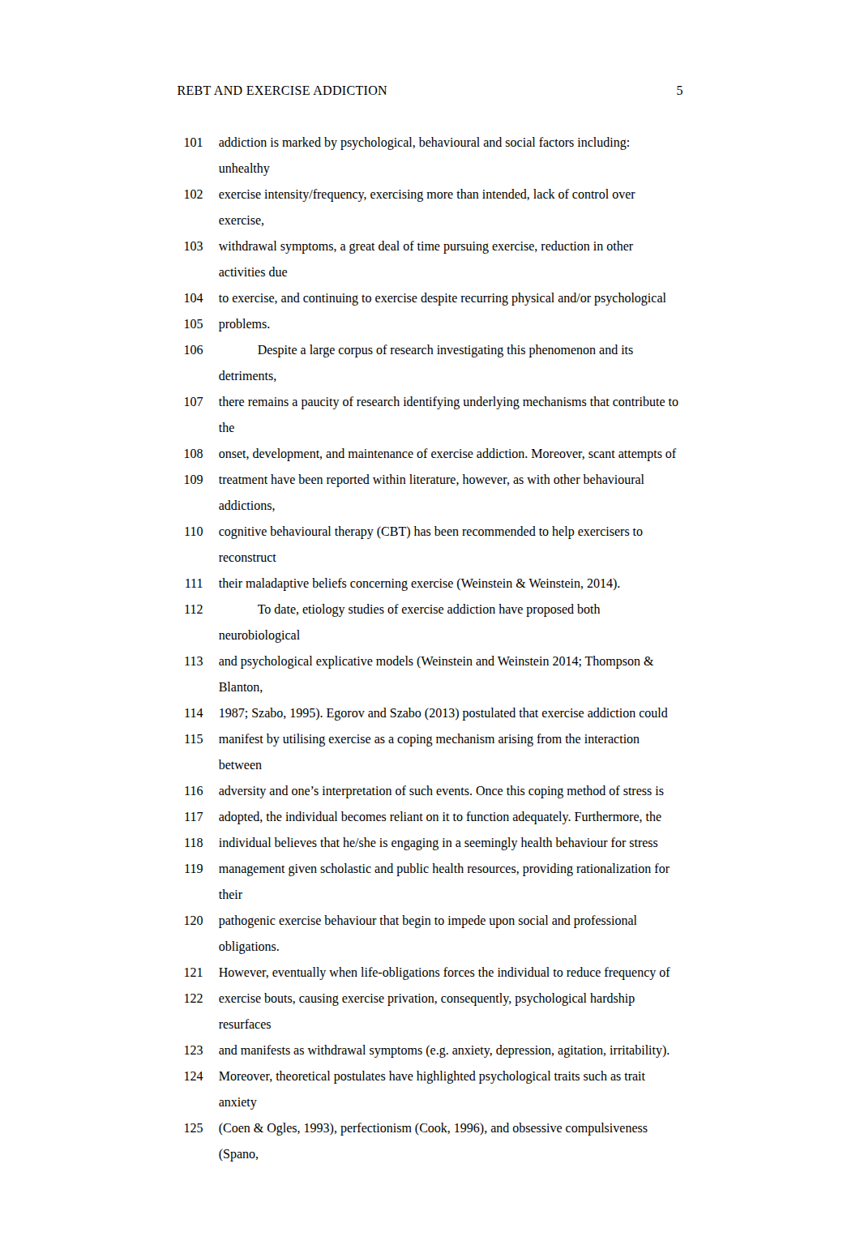REBT and Exercise Addiction 5
101 addiction is marked by psychological, behavioural and social factors including: unhealthy
102 exercise intensity/frequency, exercising more than intended, lack of control over exercise,
103 withdrawal symptoms, a great deal of time pursuing exercise, reduction in other activities due
104 to exercise, and continuing to exercise despite recurring physical and/or psychological
105 problems.
106 Despite a large corpus of research investigating this phenomenon and its detriments,
107 there remains a paucity of research identifying underlying mechanisms that contribute to the
108 onset, development, and maintenance of exercise addiction. Moreover, scant attempts of
109 treatment have been reported within literature, however, as with other behavioural addictions,
110 cognitive behavioural therapy (CBT) has been recommended to help exercisers to reconstruct
111 their maladaptive beliefs concerning exercise (Weinstein & Weinstein, 2014).
112 To date, etiology studies of exercise addiction have proposed both neurobiological
113 and psychological explicative models (Weinstein and Weinstein 2014; Thompson & Blanton,
1141987; Szabo, 1995). Egorov and Szabo (2013) postulated that exercise addiction could
115 manifest by utilising exercise as a coping mechanism arising from the interaction between
116 adversity and one’s interpretation of such events. Once this coping method of stress is
117 adopted, the individual becomes reliant on it to function adequately. Furthermore, the
118 individual believes that he/she is engaging in a seemingly health behaviour for stress
119 management given scholastic and public health resources, providing rationalization for their
120 pathogenic exercise behaviour that begin to impede upon social and professional obligations.
121 However, eventually when life-obligations forces the individual to reduce frequency of
122 exercise bouts, causing exercise privation, consequently, psychological hardship resurfaces
123 and manifests as withdrawal symptoms (e.g. anxiety, depression, agitation, irritability).
124 Moreover, theoretical postulates have highlighted psychological traits such as trait anxiety
125(Coen & Ogles, 1993), perfectionism (Cook, 1996), and obsessive compulsiveness (Spano,